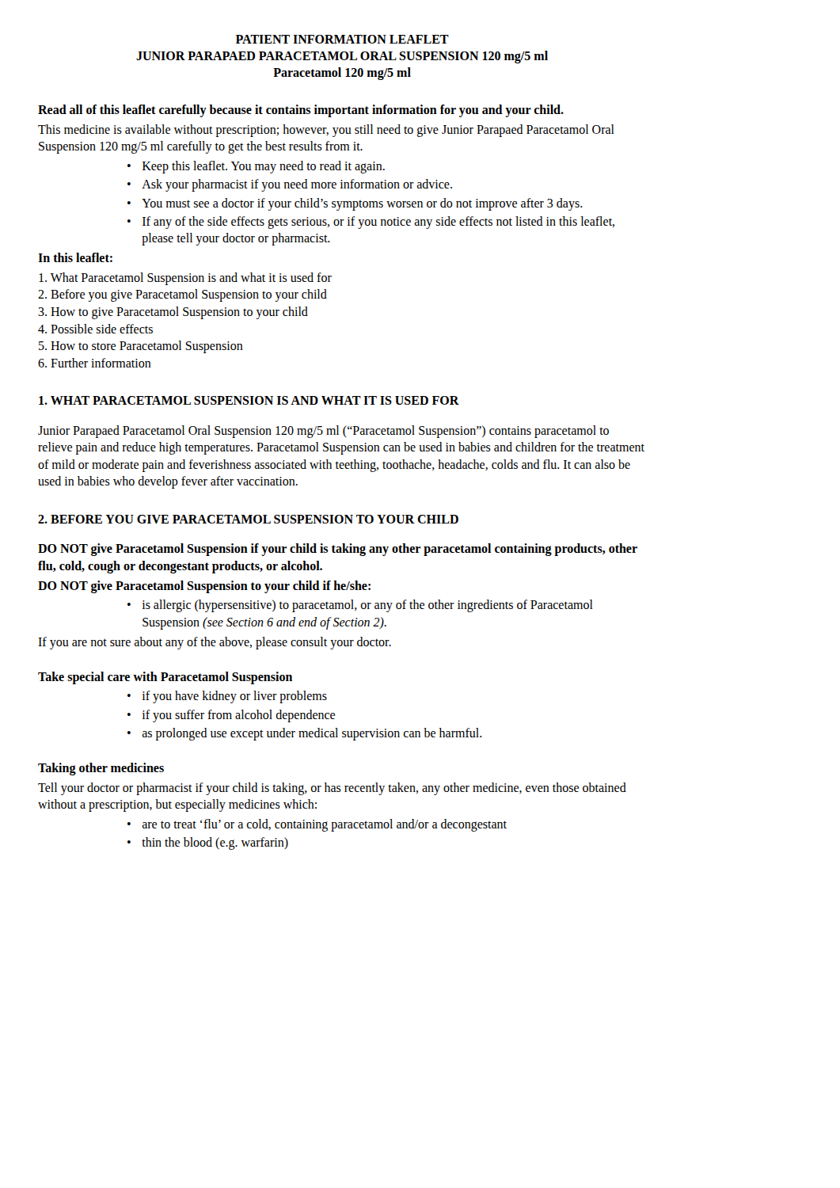PATIENT INFORMATION LEAFLET JUNIOR PARAPAED PARACETAMOL ORAL SUSPENSION 120 mg/5 ml Paracetamol 120 mg/5 ml
Read all of this leaflet carefully because it contains important information for you and your child.
This medicine is available without prescription; however, you still need to give Junior Parapaed Paracetamol Oral Suspension 120 mg/5 ml carefully to get the best results from it.
Keep this leaflet. You may need to read it again.
Ask your pharmacist if you need more information or advice.
You must see a doctor if your child’s symptoms worsen or do not improve after 3 days.
If any of the side effects gets serious, or if you notice any side effects not listed in this leaflet, please tell your doctor or pharmacist.
In this leaflet:
What Paracetamol Suspension is and what it is used for
Before you give Paracetamol Suspension to your child
How to give Paracetamol Suspension to your child
Possible side effects
How to store Paracetamol Suspension
Further information
1. WHAT PARACETAMOL SUSPENSION IS AND WHAT IT IS USED FOR
Junior Parapaed Paracetamol Oral Suspension 120 mg/5 ml (“Paracetamol Suspension”) contains paracetamol to relieve pain and reduce high temperatures. Paracetamol Suspension can be used in babies and children for the treatment of mild or moderate pain and feverishness associated with teething, toothache, headache, colds and flu. It can also be used in babies who develop fever after vaccination.
2. BEFORE YOU GIVE PARACETAMOL SUSPENSION TO YOUR CHILD
DO NOT give Paracetamol Suspension if your child is taking any other paracetamol containing products, other flu, cold, cough or decongestant products, or alcohol.
DO NOT give Paracetamol Suspension to your child if he/she:
is allergic (hypersensitive) to paracetamol, or any of the other ingredients of Paracetamol Suspension (see Section 6 and end of Section 2).
If you are not sure about any of the above, please consult your doctor.
Take special care with Paracetamol Suspension
if you have kidney or liver problems
if you suffer from alcohol dependence
as prolonged use except under medical supervision can be harmful.
Taking other medicines
Tell your doctor or pharmacist if your child is taking, or has recently taken, any other medicine, even those obtained without a prescription, but especially medicines which:
are to treat ‘flu’ or a cold, containing paracetamol and/or a decongestant
thin the blood (e.g. warfarin)